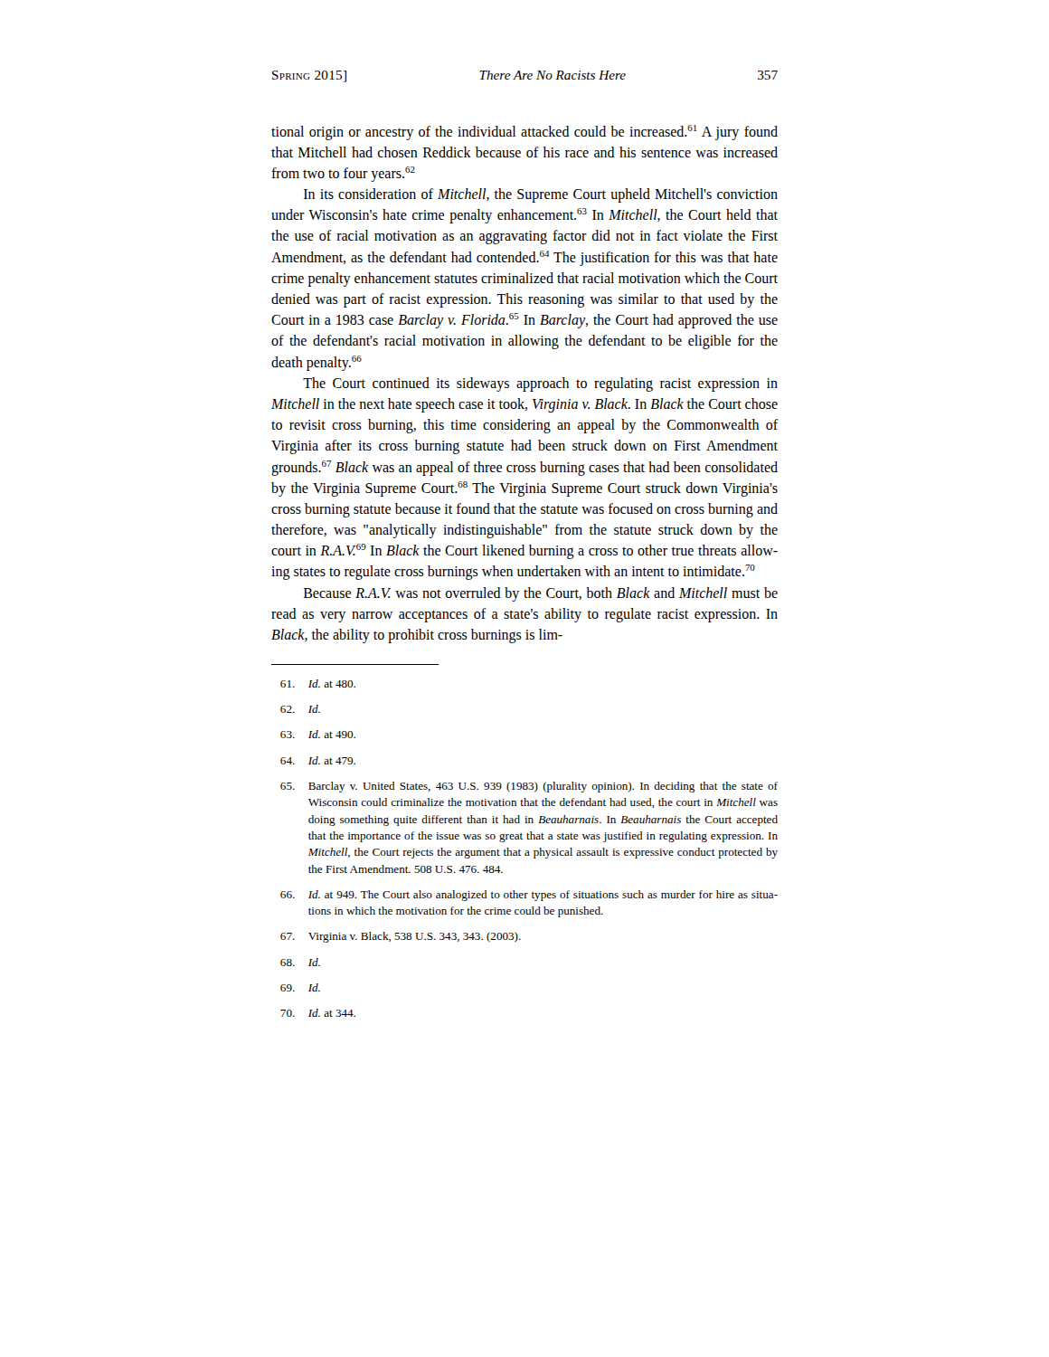Spring 2015]
There Are No Racists Here
357
tional origin or ancestry of the individual attacked could be increased.61 A jury found that Mitchell had chosen Reddick because of his race and his sentence was increased from two to four years.62
In its consideration of Mitchell, the Supreme Court upheld Mitchell's conviction under Wisconsin's hate crime penalty enhancement.63 In Mitchell, the Court held that the use of racial motivation as an aggravating factor did not in fact violate the First Amendment, as the defendant had contended.64 The justification for this was that hate crime penalty enhancement statutes criminalized that racial motivation which the Court denied was part of racist expression. This reasoning was similar to that used by the Court in a 1983 case Barclay v. Florida.65 In Barclay, the Court had approved the use of the defendant's racial motivation in allowing the defendant to be eligible for the death penalty.66
The Court continued its sideways approach to regulating racist expression in Mitchell in the next hate speech case it took, Virginia v. Black. In Black the Court chose to revisit cross burning, this time considering an appeal by the Commonwealth of Virginia after its cross burning statute had been struck down on First Amendment grounds.67 Black was an appeal of three cross burning cases that had been consolidated by the Virginia Supreme Court.68 The Virginia Supreme Court struck down Virginia's cross burning statute because it found that the statute was focused on cross burning and therefore, was "analytically indistinguishable" from the statute struck down by the court in R.A.V.69 In Black the Court likened burning a cross to other true threats allowing states to regulate cross burnings when undertaken with an intent to intimidate.70
Because R.A.V. was not overruled by the Court, both Black and Mitchell must be read as very narrow acceptances of a state's ability to regulate racist expression. In Black, the ability to prohibit cross burnings is lim-
61.
Id. at 480.
62.
Id.
63.
Id. at 490.
64.
Id. at 479.
65.
Barclay v. United States, 463 U.S. 939 (1983) (plurality opinion). In deciding that the state of Wisconsin could criminalize the motivation that the defendant had used, the court in Mitchell was doing something quite different than it had in Beauharnais. In Beauharnais the Court accepted that the importance of the issue was so great that a state was justified in regulating expression. In Mitchell, the Court rejects the argument that a physical assault is expressive conduct protected by the First Amendment. 508 U.S. 476. 484.
66.
Id. at 949. The Court also analogized to other types of situations such as murder for hire as situations in which the motivation for the crime could be punished.
67.
Virginia v. Black, 538 U.S. 343, 343. (2003).
68.
Id.
69.
Id.
70.
Id. at 344.